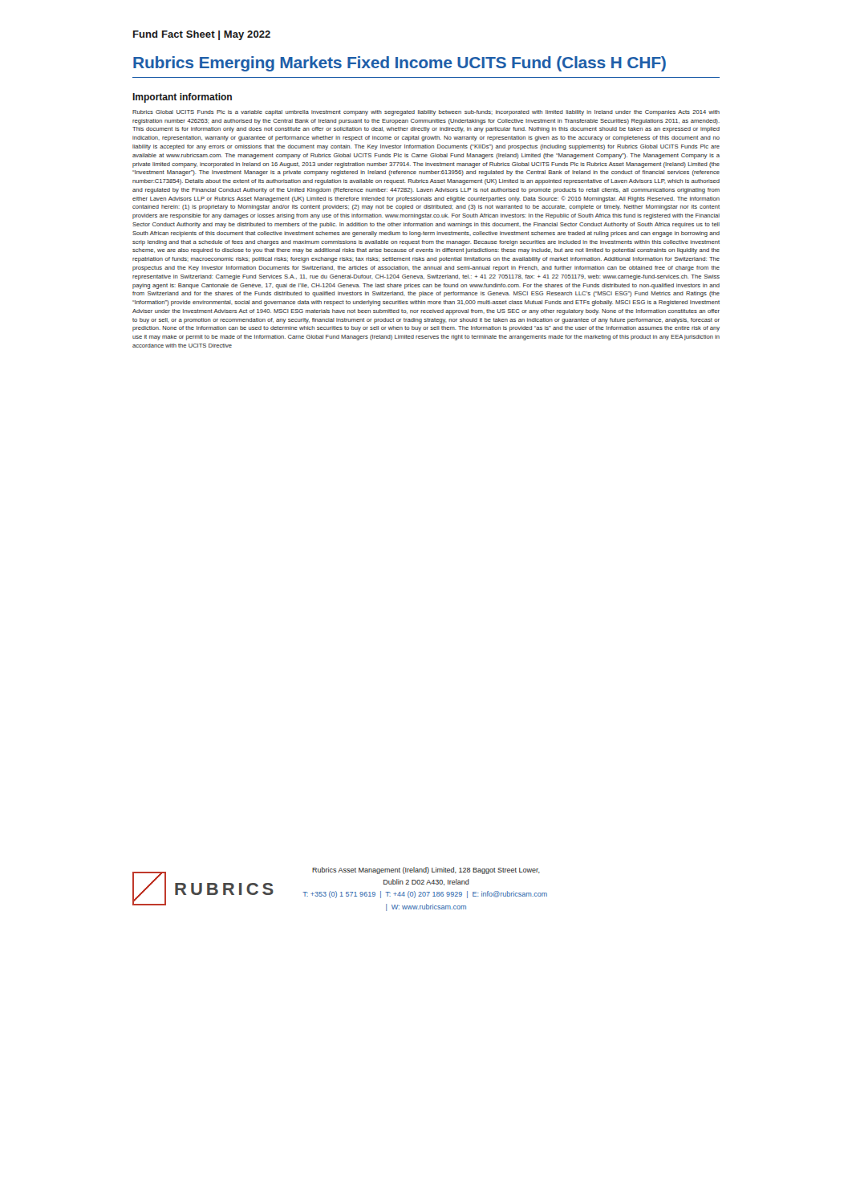Fund Fact Sheet | May 2022
Rubrics Emerging Markets Fixed Income UCITS Fund (Class H CHF)
Important information
Rubrics Global UCITS Funds Plc is a variable capital umbrella investment company with segregated liability between sub-funds; incorporated with limited liability in Ireland under the Companies Acts 2014 with registration number 426263; and authorised by the Central Bank of Ireland pursuant to the European Communities (Undertakings for Collective Investment in Transferable Securities) Regulations 2011, as amended). This document is for information only and does not constitute an offer or solicitation to deal, whether directly or indirectly, in any particular fund. Nothing in this document should be taken as an expressed or implied indication, representation, warranty or guarantee of performance whether in respect of income or capital growth. No warranty or representation is given as to the accuracy or completeness of this document and no liability is accepted for any errors or omissions that the document may contain. The Key Investor Information Documents (“KIIDs”) and prospectus (including supplements) for Rubrics Global UCITS Funds Plc are available at www.rubricsam.com. The management company of Rubrics Global UCITS Funds Plc is Carne Global Fund Managers (Ireland) Limited (the “Management Company”). The Management Company is a private limited company, incorporated in Ireland on 16 August, 2013 under registration number 377914. The investment manager of Rubrics Global UCITS Funds Plc is Rubrics Asset Management (Ireland) Limited (the “Investment Manager”). The Investment Manager is a private company registered in Ireland (reference number:613956) and regulated by the Central Bank of Ireland in the conduct of financial services (reference number:C173854). Details about the extent of its authorisation and regulation is available on request. Rubrics Asset Management (UK) Limited is an appointed representative of Laven Advisors LLP, which is authorised and regulated by the Financial Conduct Authority of the United Kingdom (Reference number: 447282). Laven Advisors LLP is not authorised to promote products to retail clients, all communications originating from either Laven Advisors LLP or Rubrics Asset Management (UK) Limited is therefore intended for professionals and eligible counterparties only. Data Source: © 2016 Morningstar. All Rights Reserved. The information contained herein: (1) is proprietary to Morningstar and/or its content providers; (2) may not be copied or distributed; and (3) is not warranted to be accurate, complete or timely. Neither Morningstar nor its content providers are responsible for any damages or losses arising from any use of this information. www.morningstar.co.uk. For South African investors: In the Republic of South Africa this fund is registered with the Financial Sector Conduct Authority and may be distributed to members of the public. In addition to the other information and warnings in this document, the Financial Sector Conduct Authority of South Africa requires us to tell South African recipients of this document that collective investment schemes are generally medium to long-term investments, collective investment schemes are traded at ruling prices and can engage in borrowing and scrip lending and that a schedule of fees and charges and maximum commissions is available on request from the manager. Because foreign securities are included in the investments within this collective investment scheme, we are also required to disclose to you that there may be additional risks that arise because of events in different jurisdictions: these may include, but are not limited to potential constraints on liquidity and the repatriation of funds; macroeconomic risks; political risks; foreign exchange risks; tax risks; settlement risks and potential limitations on the availability of market information. Additional Information for Switzerland: The prospectus and the Key Investor Information Documents for Switzerland, the articles of association, the annual and semi-annual report in French, and further information can be obtained free of charge from the representative in Switzerland: Carnegie Fund Services S.A., 11, rue du Général-Dufour, CH-1204 Geneva, Switzerland, tel.: + 41 22 7051178, fax: + 41 22 7051179, web: www.carnegie-fund-services.ch. The Swiss paying agent is: Banque Cantonale de Genève, 17, quai de l’Ile, CH-1204 Geneva. The last share prices can be found on www.fundinfo.com. For the shares of the Funds distributed to non-qualified investors in and from Switzerland and for the shares of the Funds distributed to qualified investors in Switzerland, the place of performance is Geneva. MSCI ESG Research LLC’s (“MSCI ESG”) Fund Metrics and Ratings (the “Information”) provide environmental, social and governance data with respect to underlying securities within more than 31,000 multi-asset class Mutual Funds and ETFs globally. MSCI ESG is a Registered Investment Adviser under the Investment Advisers Act of 1940. MSCI ESG materials have not been submitted to, nor received approval from, the US SEC or any other regulatory body. None of the Information constitutes an offer to buy or sell, or a promotion or recommendation of, any security, financial instrument or product or trading strategy, nor should it be taken as an indication or guarantee of any future performance, analysis, forecast or prediction. None of the Information can be used to determine which securities to buy or sell or when to buy or sell them. The Information is provided “as is” and the user of the Information assumes the entire risk of any use it may make or permit to be made of the Information. Carne Global Fund Managers (Ireland) Limited reserves the right to terminate the arrangements made for the marketing of this product in any EEA jurisdiction in accordance with the UCITS Directive
RUBRICS
Rubrics Asset Management (Ireland) Limited, 128 Baggot Street Lower, Dublin 2 D02 A430, Ireland
T: +353 (0) 1 571 9619 | T: +44 (0) 207 186 9929 | E: info@rubricsam.com | W: www.rubricsam.com